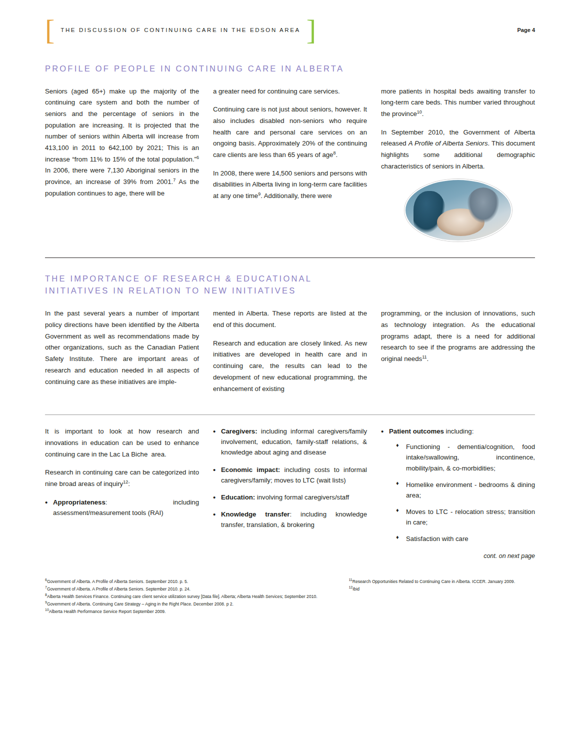[ The Discussion of Continuing Care in the Edson Area ]
Page 4
Profile of People in Continuing Care in Alberta
Seniors (aged 65+) make up the majority of the continuing care system and both the number of seniors and the percentage of seniors in the population are increasing. It is projected that the number of seniors within Alberta will increase from 413,100 in 2011 to 642,100 by 2021; This is an increase “from 11% to 15% of the total population.”6 In 2006, there were 7,130 Aboriginal seniors in the province, an increase of 39% from 2001.7 As the population continues to age, there will be
a greater need for continuing care services.
Continuing care is not just about seniors, however. It also includes disabled non-seniors who require health care and personal care services on an ongoing basis. Approximately 20% of the continuing care clients are less than 65 years of age8.
In 2008, there were 14,500 seniors and persons with disabilities in Alberta living in long-term care facilities at any one time9. Additionally, there were
more patients in hospital beds awaiting transfer to long-term care beds. This number varied throughout the province10.
In September 2010, the Government of Alberta released A Profile of Alberta Seniors. This document highlights some additional demographic characteristics of seniors in Alberta.
The Importance of Research & Educational
Initiatives in Relation to New Initiatives
In the past several years a number of important policy directions have been identified by the Alberta Government as well as recommendations made by other organizations, such as the Canadian Patient Safety Institute. There are important areas of research and education needed in all aspects of continuing care as these initiatives are imple-
mented in Alberta. These reports are listed at the end of this document.
Research and education are closely linked. As new initiatives are developed in health care and in continuing care, the results can lead to the development of new educational programming, the enhancement of existing
programming, or the inclusion of innovations, such as technology integration. As the educational programs adapt, there is a need for additional research to see if the programs are addressing the original needs11.
It is important to look at how research and innovations in education can be used to enhance continuing care in the Lac La Biche area.
Research in continuing care can be categorized into nine broad areas of inquiry12:
Appropriateness: including assessment/measurement tools (RAI)
Caregivers: including informal caregivers/family involvement, education, family-staff relations, & knowledge about aging and disease
Economic impact: including costs to informal caregivers/family; moves to LTC (wait lists)
Education: involving formal caregivers/staff
Knowledge transfer: including knowledge transfer, translation, & brokering
Patient outcomes including:
Functioning - dementia/cognition, food intake/swallowing, incontinence, mobility/pain, & co-morbidities;
Homelike environment - bedrooms & dining area;
Moves to LTC - relocation stress; transition in care;
Satisfaction with care
cont. on next page
6Government of Alberta. A Profile of Alberta Seniors. September 2010. p. 5.
7Government of Alberta. A Profile of Alberta Seniors. September 2010. p. 24.
8Alberta Health Services Finance. Continuing care client service utilization survey [Data file]. Alberta; Alberta Health Services; September 2010.
9Government of Alberta. Continuing Care Strategy – Aging in the Right Place. December 2008. p 2.
10Alberta Health Performance Service Report September 2009.
11Research Opportunities Related to Continuing Care in Alberta. ICCER. January 2009.
12Ibid